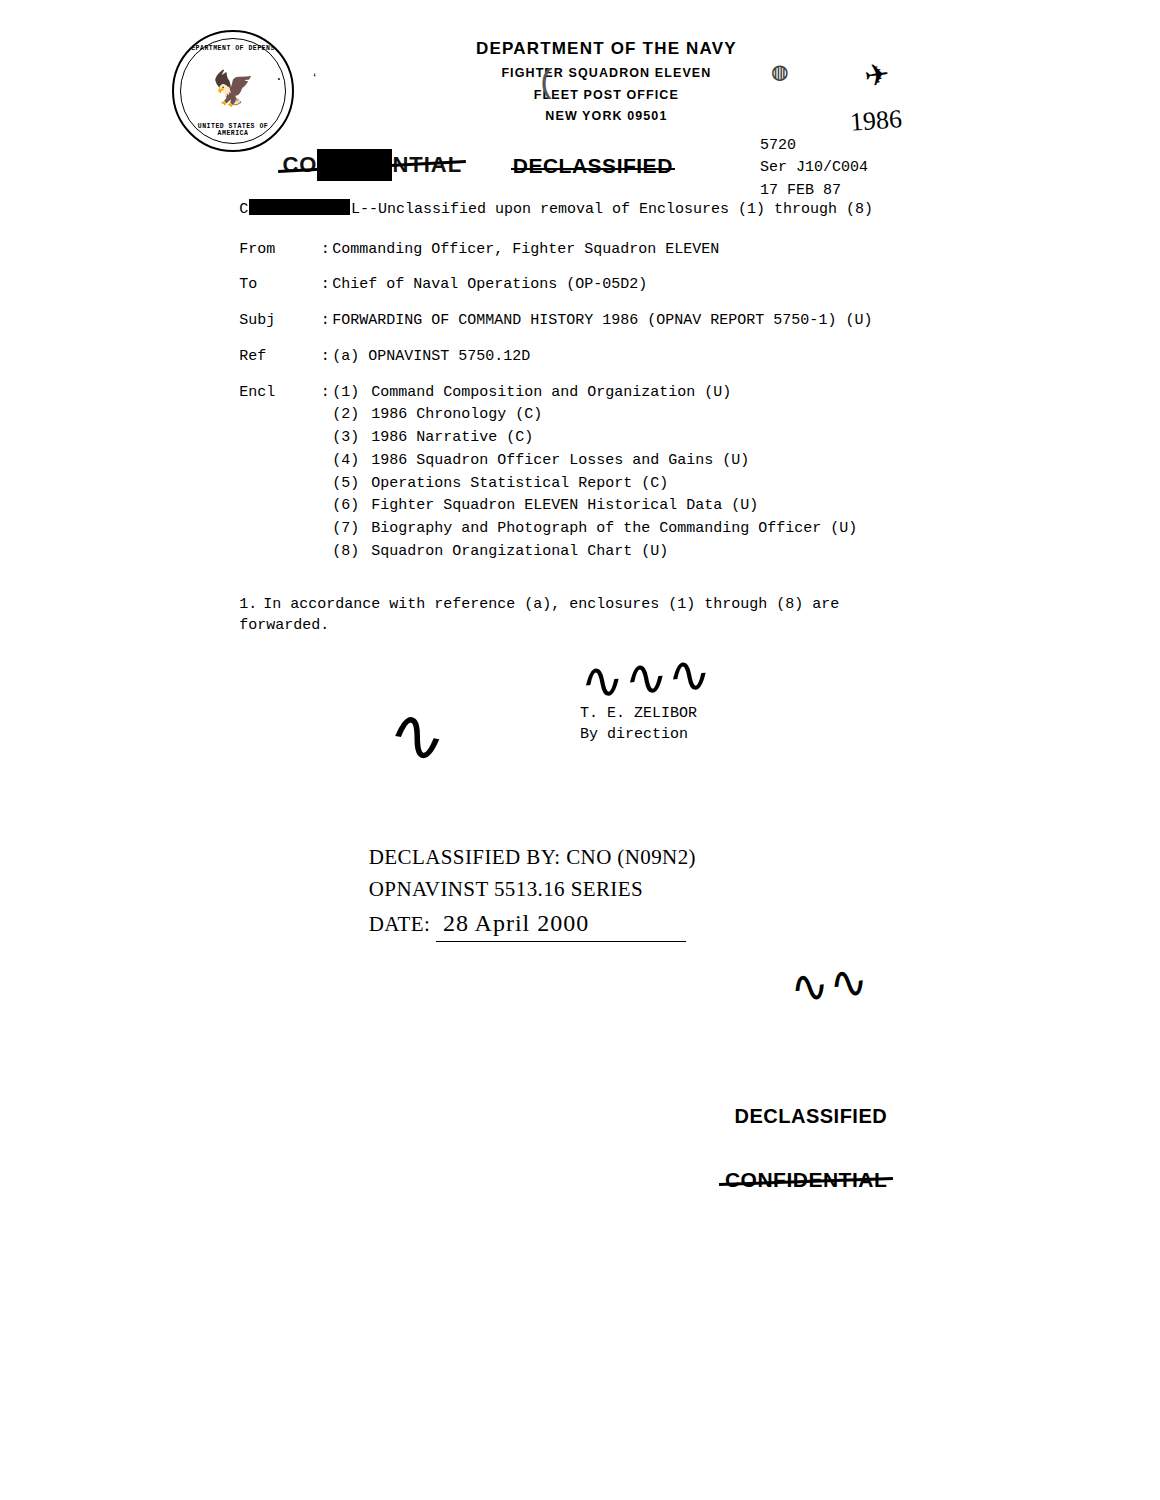··ʻ
(
◍
✈︎
1986
DEPARTMENT OF DEFENSE
🦅
UNITED STATES OF AMERICA
DEPARTMENT OF THE NAVY
FIGHTER SQUADRON ELEVEN
FLEET POST OFFICE
NEW YORK 09501
CONFIDENTIAL
DECLASSIFIED
5720 Ser J10/C004 17 FEB 87
C L--Unclassified upon removal of Enclosures (1) through (8)
| From | : | Commanding Officer, Fighter Squadron ELEVEN |
| To | : | Chief of Naval Operations (OP-05D2) |
| Subj | : | FORWARDING OF COMMAND HISTORY 1986 (OPNAV REPORT 5750-1) (U) |
| Ref | : | (a) OPNAVINST 5750.12D |
| Encl | : | (1) Command Composition and Organization (U) (2) 1986 Chronology (C) (3) 1986 Narrative (C) (4) 1986 Squadron Officer Losses and Gains (U) (5) Operations Statistical Report (C) (6) Fighter Squadron ELEVEN Historical Data (U) (7) Biography and Photograph of the Commanding Officer (U) (8) Squadron Orangizational Chart (U) |
1. In accordance with reference (a), enclosures (1) through (8) are forwarded.
∿∿∿
T. E. ZELIBOR
By direction
∿
Signed: T. E. Zelibor, By direction
DECLASSIFIED BY: CNO (N09N2)
OPNAVINST 5513.16 SERIES
DATE: 28 April 2000
∿∿
DECLASSIFIED
CONFIDENTIAL